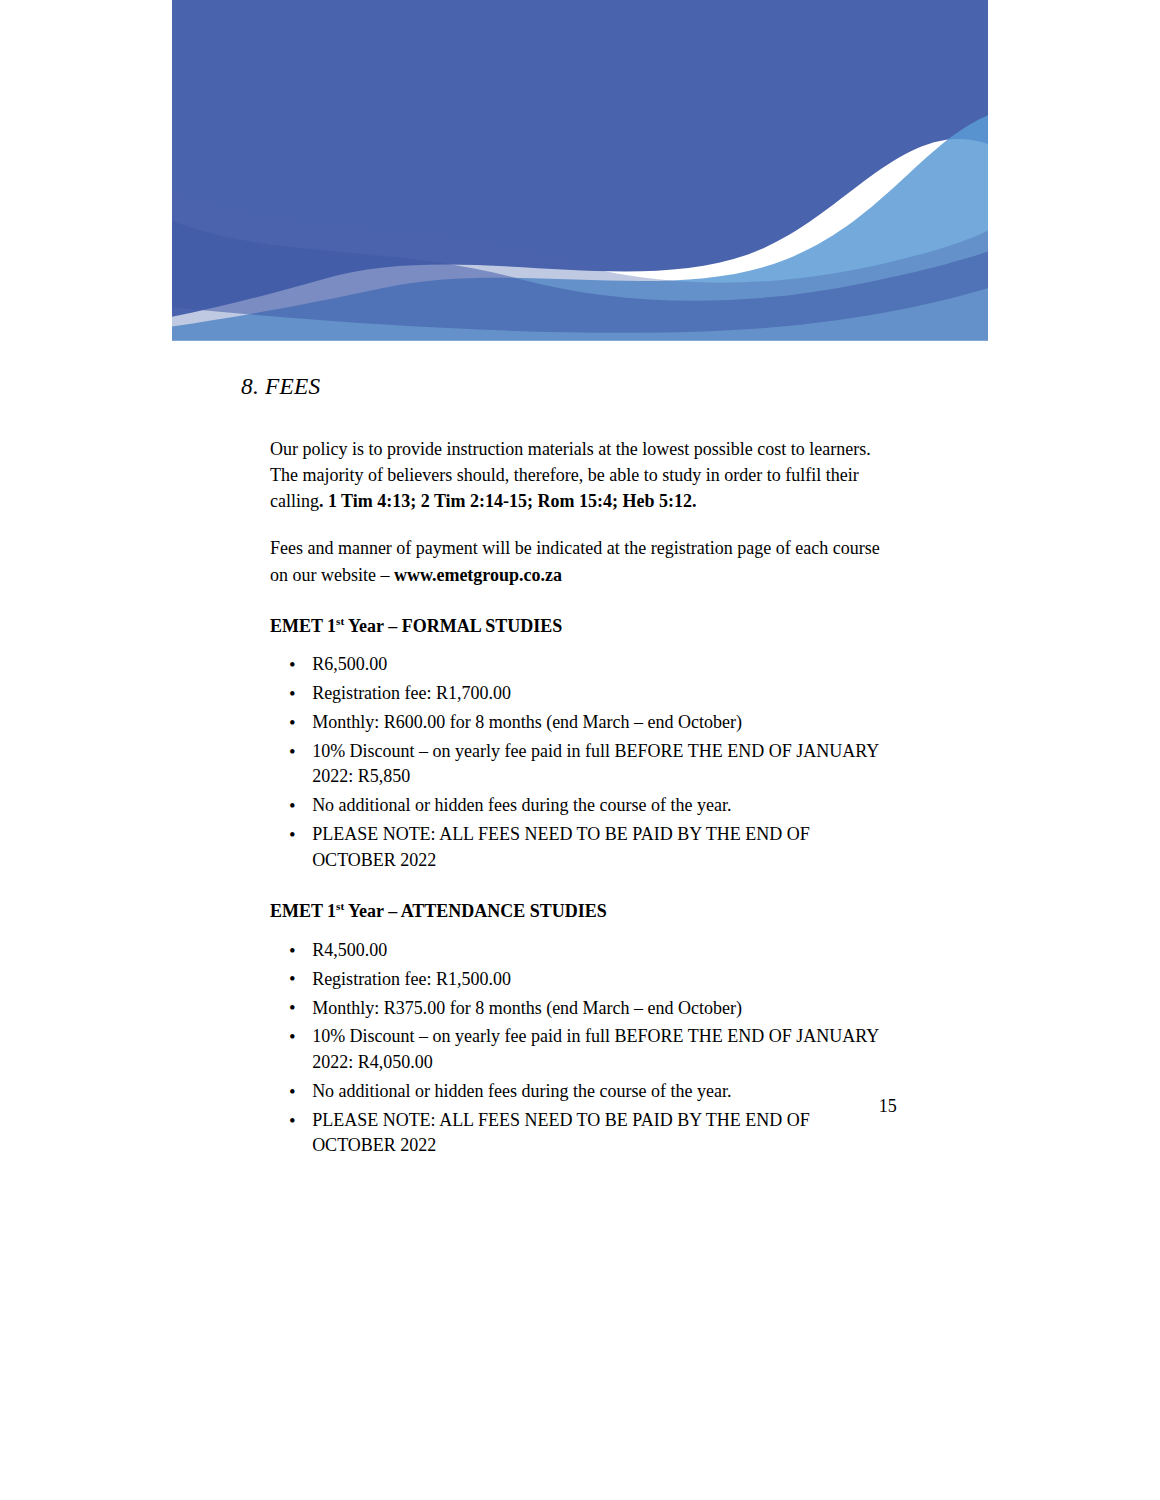8. FEES
Our policy is to provide instruction materials at the lowest possible cost to learners. The majority of believers should, therefore, be able to study in order to fulfil their calling. 1 Tim 4:13; 2 Tim 2:14-15; Rom 15:4; Heb 5:12.
Fees and manner of payment will be indicated at the registration page of each course on our website – www.emetgroup.co.za
EMET 1st Year – FORMAL STUDIES
R6,500.00
Registration fee: R1,700.00
Monthly: R600.00 for 8 months (end March – end October)
10% Discount – on yearly fee paid in full BEFORE THE END OF JANUARY 2022: R5,850
No additional or hidden fees during the course of the year.
PLEASE NOTE: ALL FEES NEED TO BE PAID BY THE END OF OCTOBER 2022
EMET 1st Year – ATTENDANCE STUDIES
R4,500.00
Registration fee: R1,500.00
Monthly: R375.00 for 8 months (end March – end October)
10% Discount – on yearly fee paid in full BEFORE THE END OF JANUARY 2022: R4,050.00
No additional or hidden fees during the course of the year.
PLEASE NOTE: ALL FEES NEED TO BE PAID BY THE END OF OCTOBER 2022
15